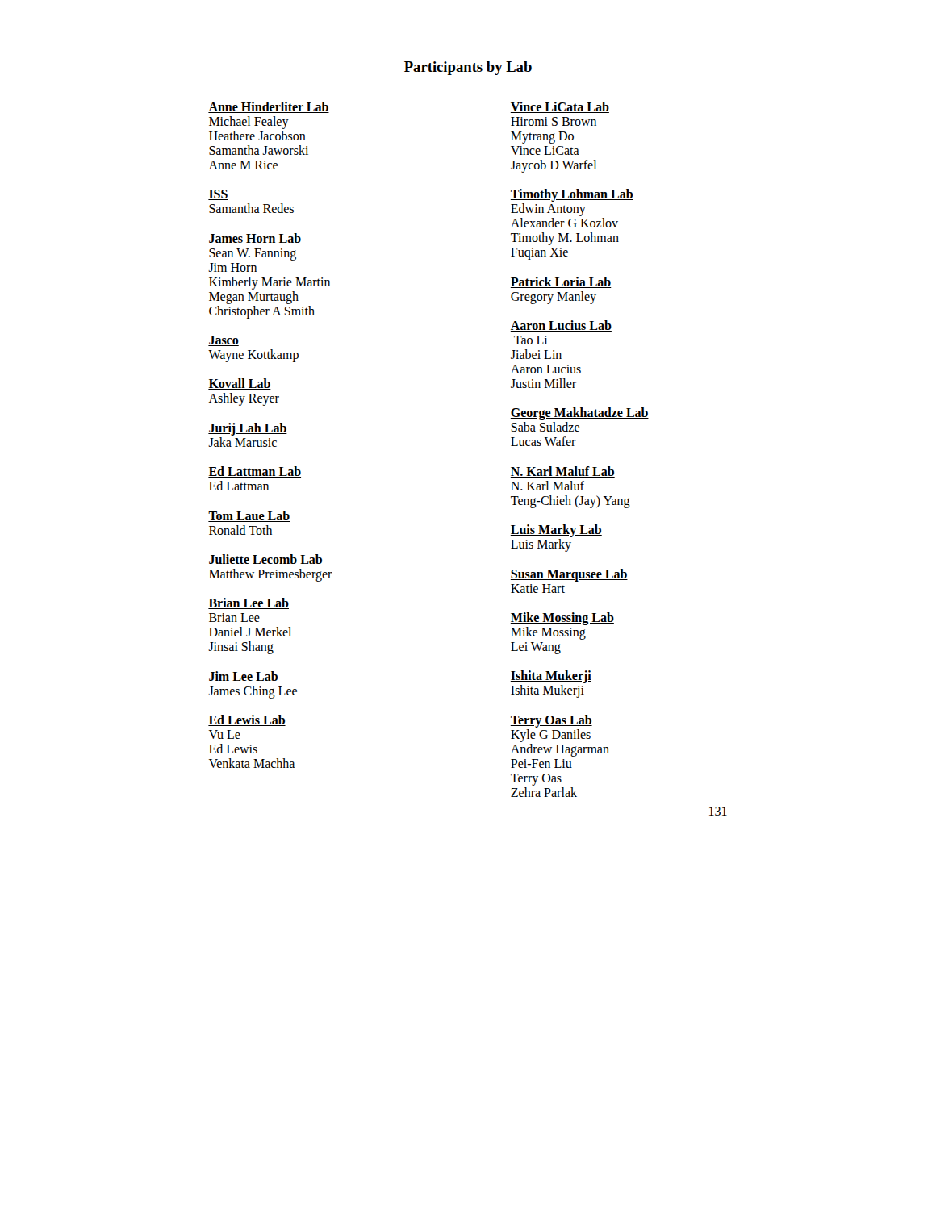Participants by Lab
Anne Hinderliter Lab
Michael Fealey
Heathere Jacobson
Samantha Jaworski
Anne M Rice
ISS
Samantha Redes
James Horn Lab
Sean W. Fanning
Jim Horn
Kimberly Marie Martin
Megan Murtaugh
Christopher A Smith
Jasco
Wayne Kottkamp
Kovall Lab
Ashley Reyer
Jurij Lah Lab
Jaka Marusic
Ed Lattman Lab
Ed Lattman
Tom Laue Lab
Ronald Toth
Juliette Lecomb Lab
Matthew Preimesberger
Brian Lee Lab
Brian Lee
Daniel J Merkel
Jinsai Shang
Jim Lee Lab
James Ching Lee
Ed Lewis Lab
Vu Le
Ed Lewis
Venkata Machha
Vince LiCata Lab
Hiromi S Brown
Mytrang Do
Vince LiCata
Jaycob D Warfel
Timothy Lohman Lab
Edwin Antony
Alexander G Kozlov
Timothy M. Lohman
Fuqian Xie
Patrick Loria Lab
Gregory Manley
Aaron Lucius Lab
Tao Li
Jiabei Lin
Aaron Lucius
Justin Miller
George Makhatadze Lab
Saba Suladze
Lucas Wafer
N. Karl Maluf Lab
N. Karl Maluf
Teng-Chieh (Jay) Yang
Luis Marky Lab
Luis Marky
Susan Marqusee Lab
Katie Hart
Mike Mossing Lab
Mike Mossing
Lei Wang
Ishita Mukerji
Ishita Mukerji
Terry Oas Lab
Kyle G Daniles
Andrew Hagarman
Pei-Fen Liu
Terry Oas
Zehra Parlak
131